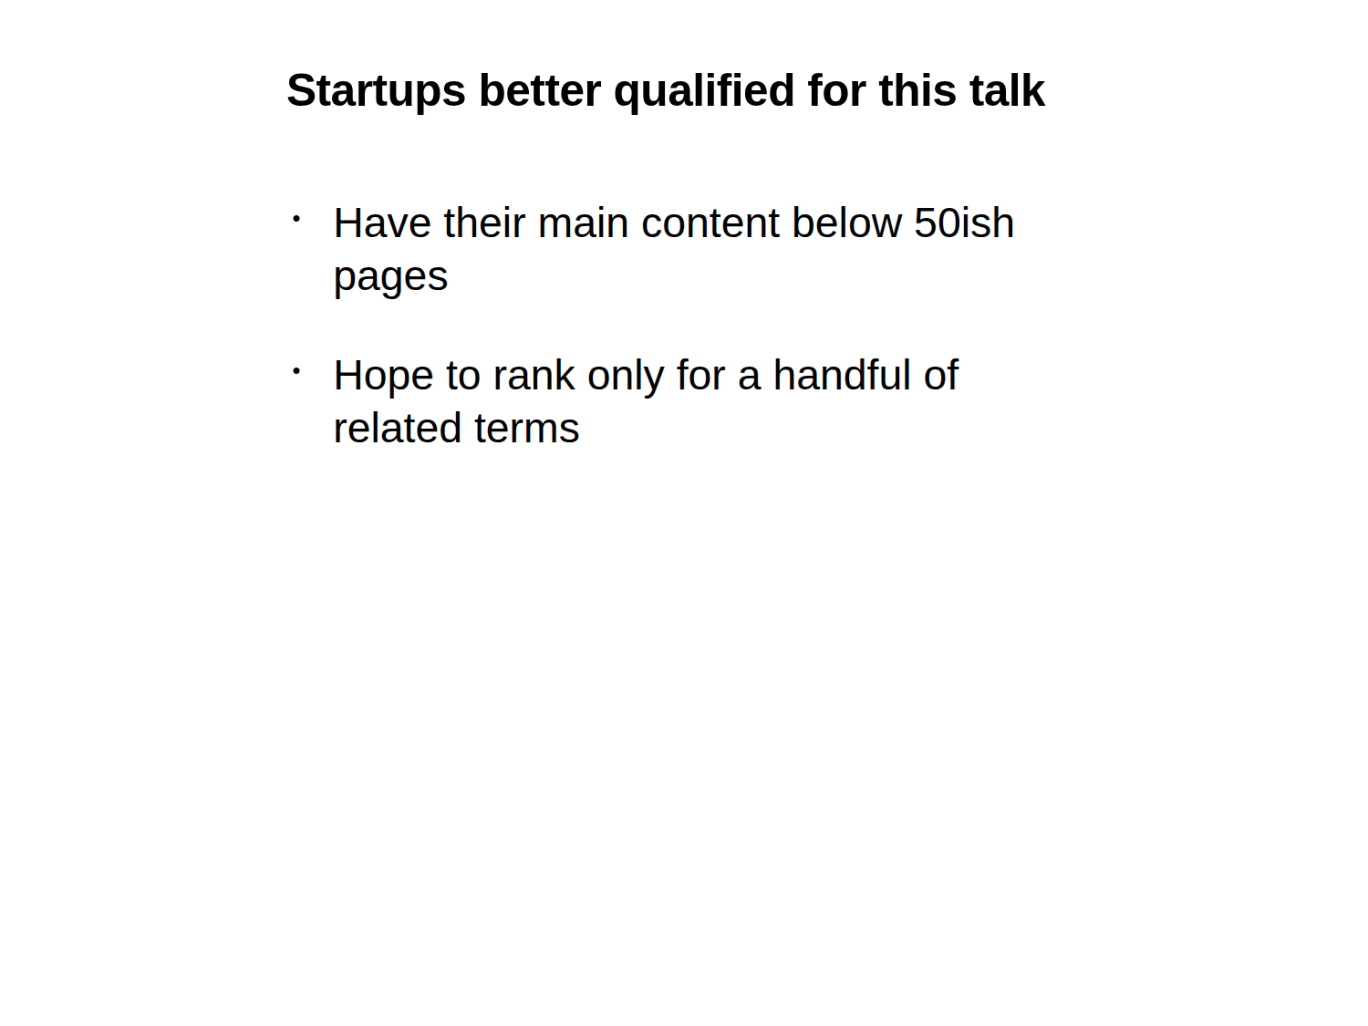Startups better qualified for this talk
Have their main content below 50ish pages
Hope to rank only for a handful of related terms